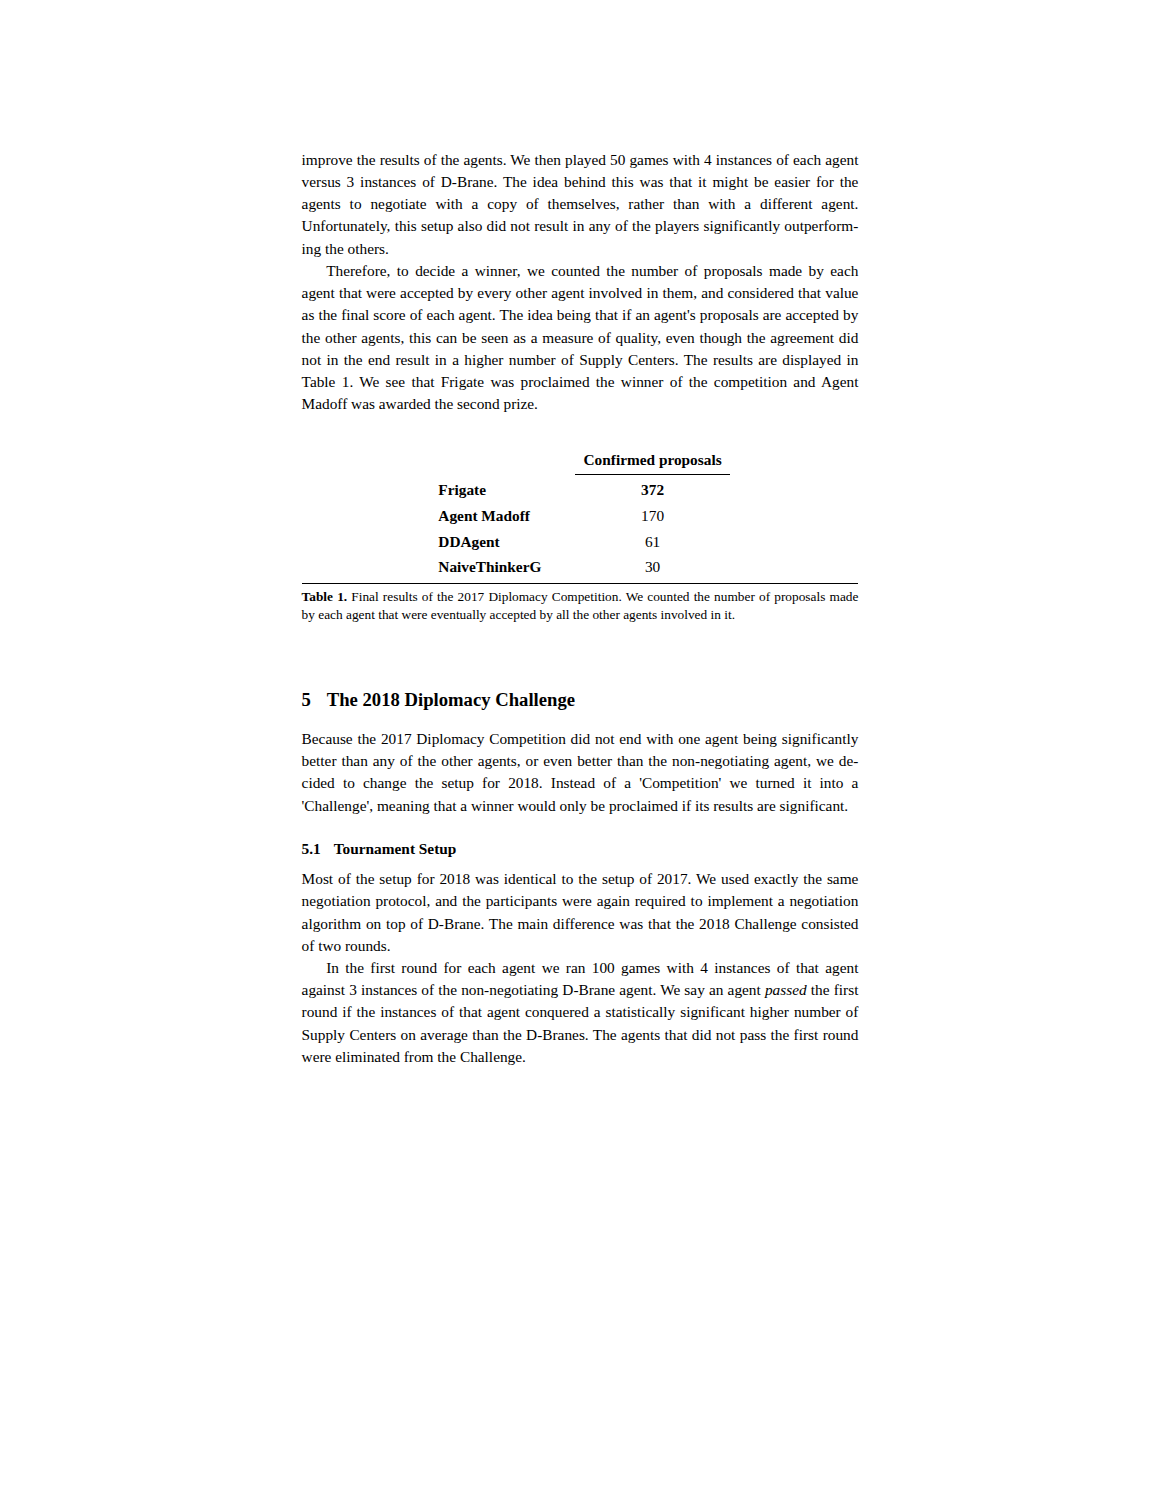improve the results of the agents. We then played 50 games with 4 instances of each agent versus 3 instances of D-Brane. The idea behind this was that it might be easier for the agents to negotiate with a copy of themselves, rather than with a different agent. Unfortunately, this setup also did not result in any of the players significantly outperforming the others.
Therefore, to decide a winner, we counted the number of proposals made by each agent that were accepted by every other agent involved in them, and considered that value as the final score of each agent. The idea being that if an agent's proposals are accepted by the other agents, this can be seen as a measure of quality, even though the agreement did not in the end result in a higher number of Supply Centers. The results are displayed in Table 1. We see that Frigate was proclaimed the winner of the competition and Agent Madoff was awarded the second prize.
| | Confirmed proposals |
| --- | --- |
| Frigate | 372 |
| Agent Madoff | 170 |
| DDAgent | 61 |
| NaiveThinkerG | 30 |
Table 1. Final results of the 2017 Diplomacy Competition. We counted the number of proposals made by each agent that were eventually accepted by all the other agents involved in it.
5 The 2018 Diplomacy Challenge
Because the 2017 Diplomacy Competition did not end with one agent being significantly better than any of the other agents, or even better than the non-negotiating agent, we decided to change the setup for 2018. Instead of a 'Competition' we turned it into a 'Challenge', meaning that a winner would only be proclaimed if its results are significant.
5.1 Tournament Setup
Most of the setup for 2018 was identical to the setup of 2017. We used exactly the same negotiation protocol, and the participants were again required to implement a negotiation algorithm on top of D-Brane. The main difference was that the 2018 Challenge consisted of two rounds.
In the first round for each agent we ran 100 games with 4 instances of that agent against 3 instances of the non-negotiating D-Brane agent. We say an agent passed the first round if the instances of that agent conquered a statistically significant higher number of Supply Centers on average than the D-Branes. The agents that did not pass the first round were eliminated from the Challenge.